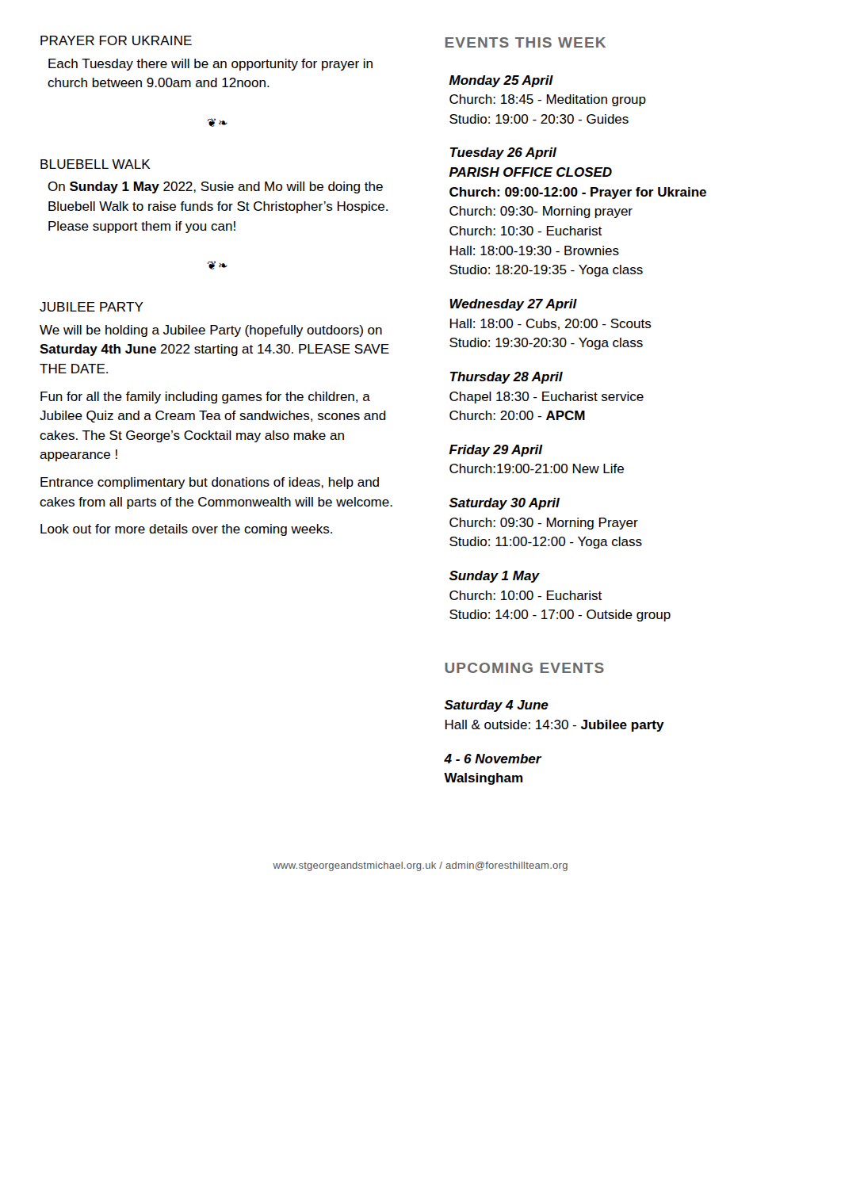PRAYER FOR UKRAINE
Each Tuesday there will be an opportunity for prayer in church between 9.00am and 12noon.
❦❧
BLUEBELL WALK
On Sunday 1 May 2022, Susie and Mo will be doing the Bluebell Walk to raise funds for St Christopher’s Hospice. Please support them if you can!
❦❧
JUBILEE PARTY
We will be holding a Jubilee Party (hopefully outdoors) on Saturday 4th June 2022 starting at 14.30. PLEASE SAVE THE DATE.
Fun for all the family including games for the children, a Jubilee Quiz and a Cream Tea of sandwiches, scones and cakes. The St George’s Cocktail may also make an appearance !
Entrance complimentary but donations of ideas, help and cakes from all parts of the Commonwealth will be welcome.
Look out for more details over the coming weeks.
Events this week
Monday 25 April
Church: 18:45 - Meditation group
Studio: 19:00 - 20:30 - Guides
Tuesday 26 April
PARISH OFFICE CLOSED
Church: 09:00-12:00 - Prayer for Ukraine
Church: 09:30- Morning prayer
Church: 10:30 - Eucharist
Hall: 18:00-19:30 - Brownies
Studio: 18:20-19:35 - Yoga class
Wednesday 27 April
Hall: 18:00 - Cubs, 20:00 - Scouts
Studio: 19:30-20:30 - Yoga class
Thursday 28 April
Chapel 18:30 - Eucharist service
Church: 20:00 - APCM
Friday 29 April
Church:19:00-21:00 New Life
Saturday 30 April
Church: 09:30 - Morning Prayer
Studio: 11:00-12:00 - Yoga class
Sunday 1 May
Church: 10:00 - Eucharist
Studio: 14:00 - 17:00 - Outside group
Upcoming events
Saturday 4 June
Hall & outside: 14:30 - Jubilee party
4 - 6 November
Walsingham
www.stgeorgeandstmichael.org.uk / admin@foresthillteam.org